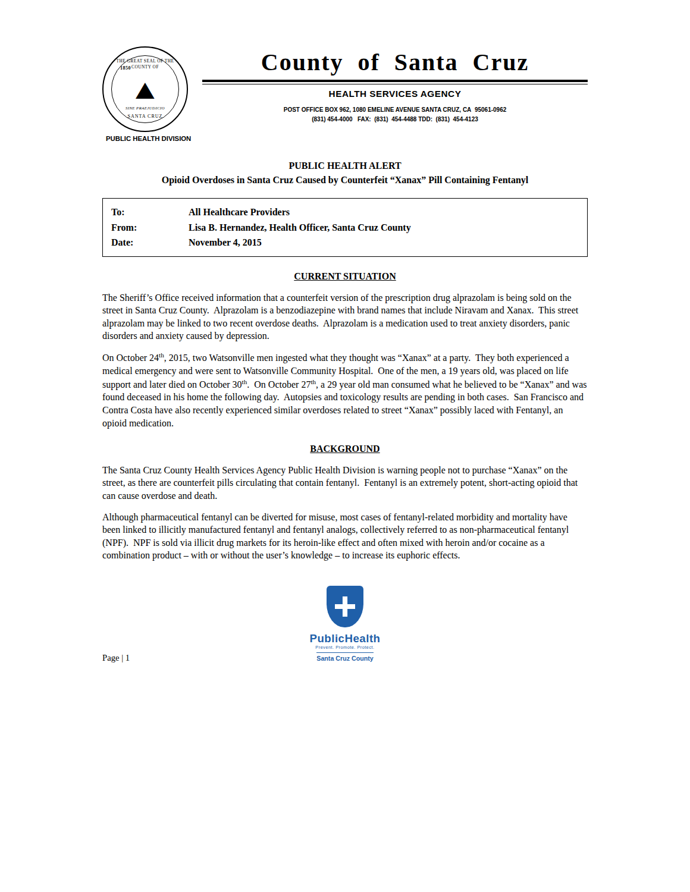THE GREAT SEAL OF THE COUNTY OF
1850
⛰
SINE PRAEJUDICIO
SANTA CRUZ
County of Santa Cruz
HEALTH SERVICES AGENCY
POST OFFICE BOX 962, 1080 EMELINE AVENUE SANTA CRUZ, CA 95061-0962
(831) 454-4000 FAX: (831) 454-4488 TDD: (831) 454-4123
PUBLIC HEALTH DIVISION
PUBLIC HEALTH ALERT
Opioid Overdoses in Santa Cruz Caused by Counterfeit “Xanax” Pill Containing Fentanyl
| To: | All Healthcare Providers |
| From: | Lisa B. Hernandez, Health Officer, Santa Cruz County |
| Date: | November 4, 2015 |
CURRENT SITUATION
The Sheriff’s Office received information that a counterfeit version of the prescription drug alprazolam is being sold on the street in Santa Cruz County. Alprazolam is a benzodiazepine with brand names that include Niravam and Xanax. This street alprazolam may be linked to two recent overdose deaths. Alprazolam is a medication used to treat anxiety disorders, panic disorders and anxiety caused by depression.
On October 24th, 2015, two Watsonville men ingested what they thought was “Xanax” at a party. They both experienced a medical emergency and were sent to Watsonville Community Hospital. One of the men, a 19 years old, was placed on life support and later died on October 30th. On October 27th, a 29 year old man consumed what he believed to be “Xanax” and was found deceased in his home the following day. Autopsies and toxicology results are pending in both cases. San Francisco and Contra Costa have also recently experienced similar overdoses related to street “Xanax” possibly laced with Fentanyl, an opioid medication.
BACKGROUND
The Santa Cruz County Health Services Agency Public Health Division is warning people not to purchase “Xanax” on the street, as there are counterfeit pills circulating that contain fentanyl. Fentanyl is an extremely potent, short-acting opioid that can cause overdose and death.
Although pharmaceutical fentanyl can be diverted for misuse, most cases of fentanyl-related morbidity and mortality have been linked to illicitly manufactured fentanyl and fentanyl analogs, collectively referred to as non-pharmaceutical fentanyl (NPF). NPF is sold via illicit drug markets for its heroin-like effect and often mixed with heroin and/or cocaine as a combination product – with or without the user’s knowledge – to increase its euphoric effects.
PublicHealth
Prevent. Promote. Protect.
Santa Cruz County
Page | 1